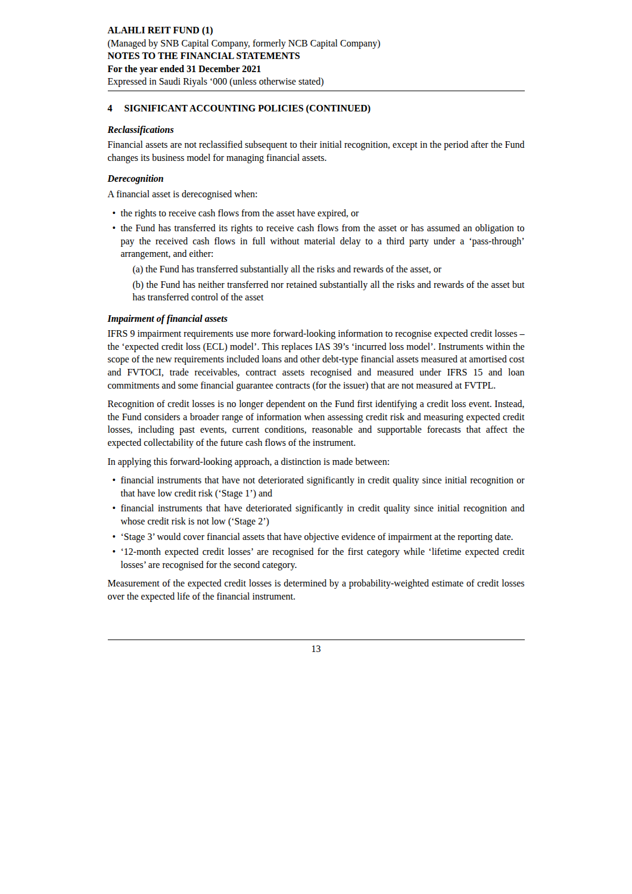ALAHLI REIT FUND (1)
(Managed by SNB Capital Company, formerly NCB Capital Company)
NOTES TO THE FINANCIAL STATEMENTS
For the year ended 31 December 2021
Expressed in Saudi Riyals ‘000 (unless otherwise stated)
4 SIGNIFICANT ACCOUNTING POLICIES (CONTINUED)
Reclassifications
Financial assets are not reclassified subsequent to their initial recognition, except in the period after the Fund changes its business model for managing financial assets.
Derecognition
A financial asset is derecognised when:
the rights to receive cash flows from the asset have expired, or
the Fund has transferred its rights to receive cash flows from the asset or has assumed an obligation to pay the received cash flows in full without material delay to a third party under a ‘pass-through’ arrangement, and either:
(a) the Fund has transferred substantially all the risks and rewards of the asset, or
(b) the Fund has neither transferred nor retained substantially all the risks and rewards of the asset but has transferred control of the asset
Impairment of financial assets
IFRS 9 impairment requirements use more forward-looking information to recognise expected credit losses – the ‘expected credit loss (ECL) model’. This replaces IAS 39’s ‘incurred loss model’. Instruments within the scope of the new requirements included loans and other debt-type financial assets measured at amortised cost and FVTOCI, trade receivables, contract assets recognised and measured under IFRS 15 and loan commitments and some financial guarantee contracts (for the issuer) that are not measured at FVTPL.
Recognition of credit losses is no longer dependent on the Fund first identifying a credit loss event. Instead, the Fund considers a broader range of information when assessing credit risk and measuring expected credit losses, including past events, current conditions, reasonable and supportable forecasts that affect the expected collectability of the future cash flows of the instrument.
In applying this forward-looking approach, a distinction is made between:
financial instruments that have not deteriorated significantly in credit quality since initial recognition or that have low credit risk (‘Stage 1’) and
financial instruments that have deteriorated significantly in credit quality since initial recognition and whose credit risk is not low (‘Stage 2’)
‘Stage 3’ would cover financial assets that have objective evidence of impairment at the reporting date.
‘12-month expected credit losses’ are recognised for the first category while ‘lifetime expected credit losses’ are recognised for the second category.
Measurement of the expected credit losses is determined by a probability-weighted estimate of credit losses over the expected life of the financial instrument.
13